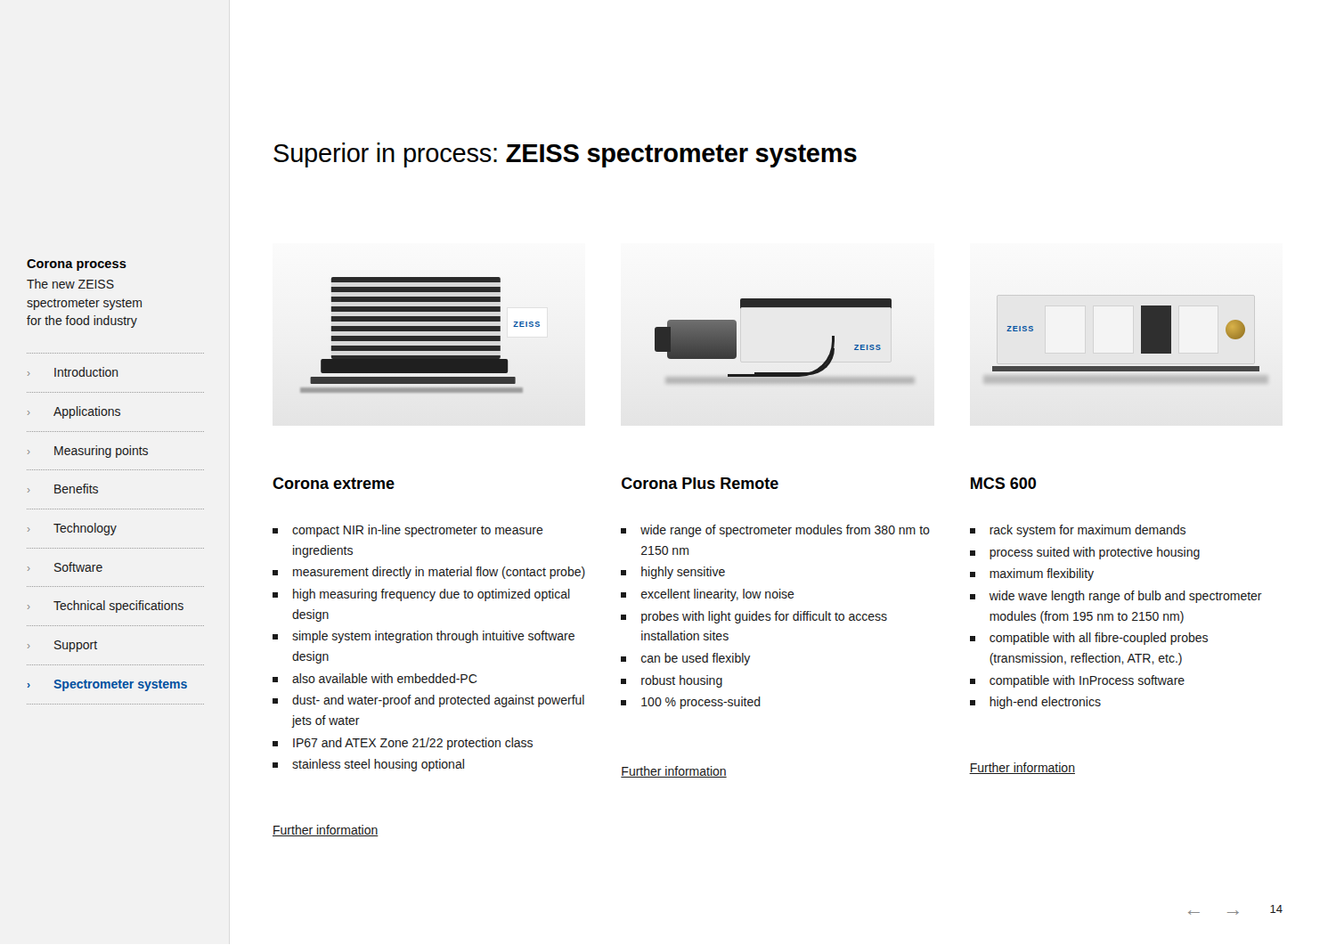Corona process
The new ZEISS
spectrometer system
for the food industry
›Introduction
›Applications
›Measuring points
›Benefits
›Technology
›Software
›Technical specifications
›Support
›Spectrometer systems
Superior in process: ZEISS spectrometer systems
ZEISS
Corona extreme
compact NIR in-line spectrometer to measure ingredients
measurement directly in material flow (contact probe)
high measuring frequency due to optimized optical design
simple system integration through intuitive software design
also available with embedded-PC
dust- and water-proof and protected against powerful jets of water
IP67 and ATEX Zone 21/22 protection class
stainless steel housing optional
Further information
ZEISS
Corona Plus Remote
wide range of spectrometer modules from 380 nm to 2150 nm
highly sensitive
excellent linearity, low noise
probes with light guides for difficult to access installation sites
can be used flexibly
robust housing
100 % process-suited
Further information
ZEISS
MCS 600
rack system for maximum demands
process suited with protective housing
maximum flexibility
wide wave length range of bulb and spectrometer modules (from 195 nm to 2150 nm)
compatible with all fibre-coupled probes (transmission, reflection, ATR, etc.)
compatible with InProcess software
high-end electronics
Further information
← → 14